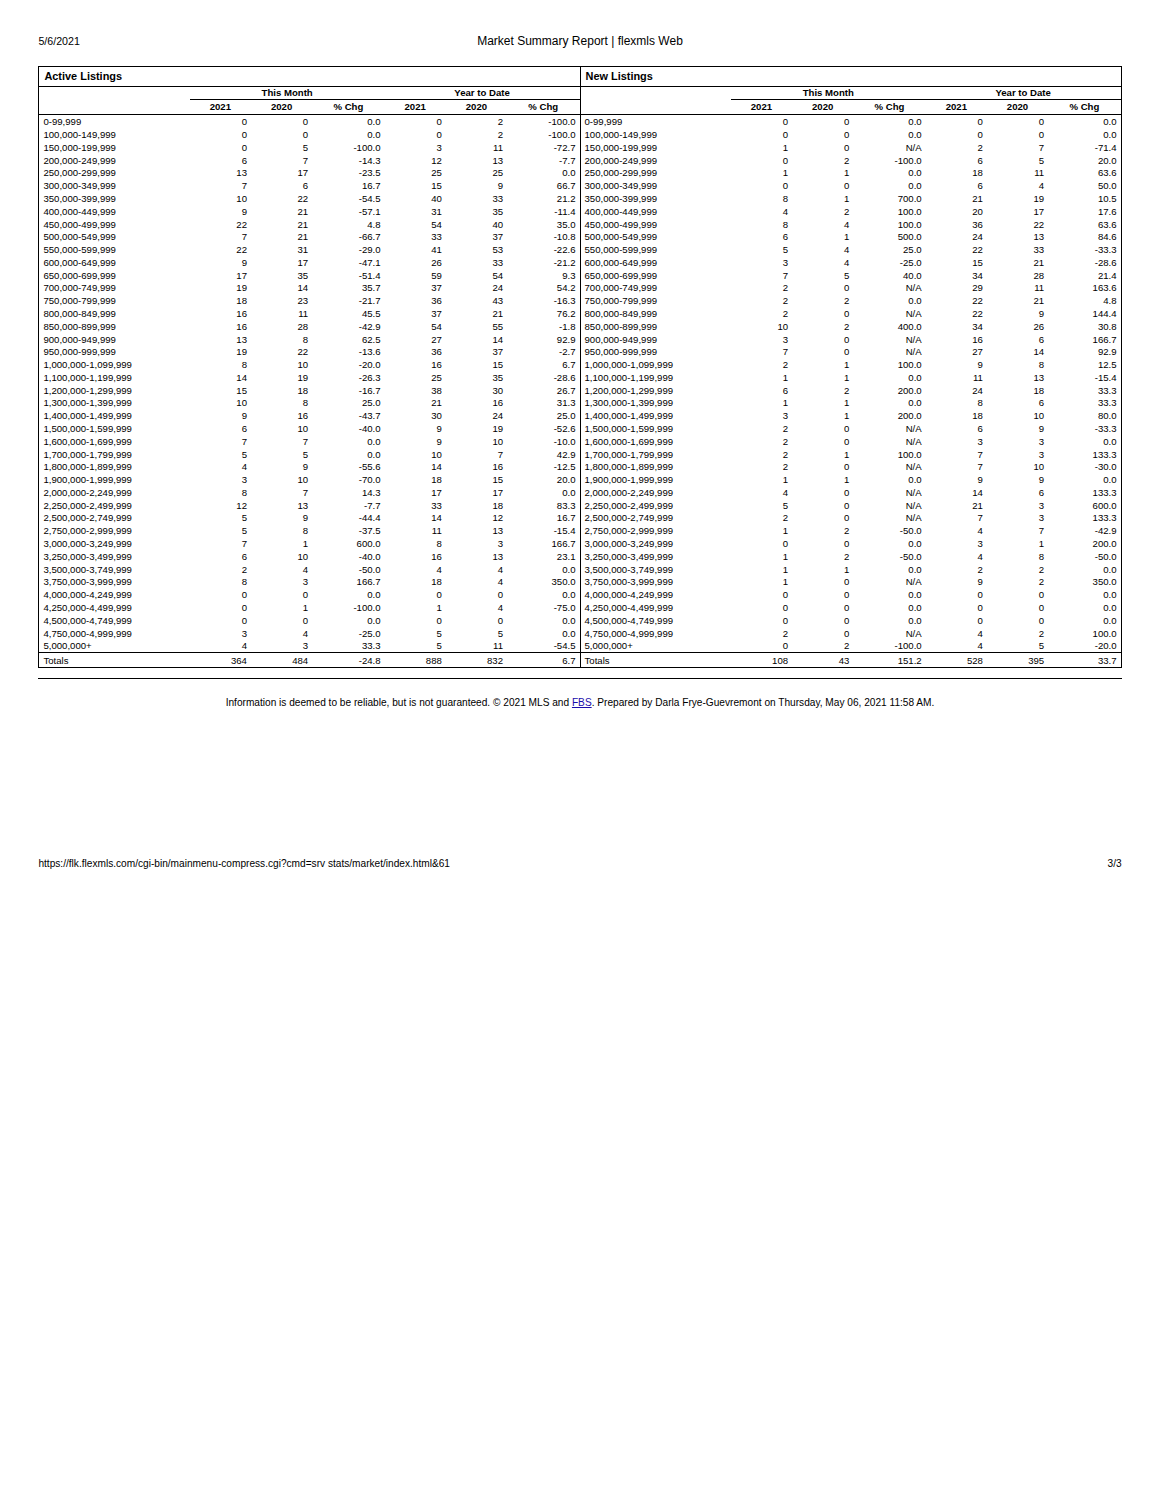5/6/2021
Market Summary Report | flexmls Web
Active Listings
| | This Month | Year to Date |
| --- | --- | --- |
| | 2021 | 2020 | % Chg | 2021 | 2020 | % Chg |
| 0-99,999 | 0 | 0 | 0.0 | 0 | 2 | -100.0 |
| 100,000-149,999 | 0 | 0 | 0.0 | 0 | 2 | -100.0 |
| 150,000-199,999 | 0 | 5 | -100.0 | 3 | 11 | -72.7 |
| 200,000-249,999 | 6 | 7 | -14.3 | 12 | 13 | -7.7 |
| 250,000-299,999 | 13 | 17 | -23.5 | 25 | 25 | 0.0 |
| 300,000-349,999 | 7 | 6 | 16.7 | 15 | 9 | 66.7 |
| 350,000-399,999 | 10 | 22 | -54.5 | 40 | 33 | 21.2 |
| 400,000-449,999 | 9 | 21 | -57.1 | 31 | 35 | -11.4 |
| 450,000-499,999 | 22 | 21 | 4.8 | 54 | 40 | 35.0 |
| 500,000-549,999 | 7 | 21 | -66.7 | 33 | 37 | -10.8 |
| 550,000-599,999 | 22 | 31 | -29.0 | 41 | 53 | -22.6 |
| 600,000-649,999 | 9 | 17 | -47.1 | 26 | 33 | -21.2 |
| 650,000-699,999 | 17 | 35 | -51.4 | 59 | 54 | 9.3 |
| 700,000-749,999 | 19 | 14 | 35.7 | 37 | 24 | 54.2 |
| 750,000-799,999 | 18 | 23 | -21.7 | 36 | 43 | -16.3 |
| 800,000-849,999 | 16 | 11 | 45.5 | 37 | 21 | 76.2 |
| 850,000-899,999 | 16 | 28 | -42.9 | 54 | 55 | -1.8 |
| 900,000-949,999 | 13 | 8 | 62.5 | 27 | 14 | 92.9 |
| 950,000-999,999 | 19 | 22 | -13.6 | 36 | 37 | -2.7 |
| 1,000,000-1,099,999 | 8 | 10 | -20.0 | 16 | 15 | 6.7 |
| 1,100,000-1,199,999 | 14 | 19 | -26.3 | 25 | 35 | -28.6 |
| 1,200,000-1,299,999 | 15 | 18 | -16.7 | 38 | 30 | 26.7 |
| 1,300,000-1,399,999 | 10 | 8 | 25.0 | 21 | 16 | 31.3 |
| 1,400,000-1,499,999 | 9 | 16 | -43.7 | 30 | 24 | 25.0 |
| 1,500,000-1,599,999 | 6 | 10 | -40.0 | 9 | 19 | -52.6 |
| 1,600,000-1,699,999 | 7 | 7 | 0.0 | 9 | 10 | -10.0 |
| 1,700,000-1,799,999 | 5 | 5 | 0.0 | 10 | 7 | 42.9 |
| 1,800,000-1,899,999 | 4 | 9 | -55.6 | 14 | 16 | -12.5 |
| 1,900,000-1,999,999 | 3 | 10 | -70.0 | 18 | 15 | 20.0 |
| 2,000,000-2,249,999 | 8 | 7 | 14.3 | 17 | 17 | 0.0 |
| 2,250,000-2,499,999 | 12 | 13 | -7.7 | 33 | 18 | 83.3 |
| 2,500,000-2,749,999 | 5 | 9 | -44.4 | 14 | 12 | 16.7 |
| 2,750,000-2,999,999 | 5 | 8 | -37.5 | 11 | 13 | -15.4 |
| 3,000,000-3,249,999 | 7 | 1 | 600.0 | 8 | 3 | 166.7 |
| 3,250,000-3,499,999 | 6 | 10 | -40.0 | 16 | 13 | 23.1 |
| 3,500,000-3,749,999 | 2 | 4 | -50.0 | 4 | 4 | 0.0 |
| 3,750,000-3,999,999 | 8 | 3 | 166.7 | 18 | 4 | 350.0 |
| 4,000,000-4,249,999 | 0 | 0 | 0.0 | 0 | 0 | 0.0 |
| 4,250,000-4,499,999 | 0 | 1 | -100.0 | 1 | 4 | -75.0 |
| 4,500,000-4,749,999 | 0 | 0 | 0.0 | 0 | 0 | 0.0 |
| 4,750,000-4,999,999 | 3 | 4 | -25.0 | 5 | 5 | 0.0 |
| 5,000,000+ | 4 | 3 | 33.3 | 5 | 11 | -54.5 |
| Totals | 364 | 484 | -24.8 | 888 | 832 | 6.7 |
New Listings
| | This Month | Year to Date |
| --- | --- | --- |
| | 2021 | 2020 | % Chg | 2021 | 2020 | % Chg |
| 0-99,999 | 0 | 0 | 0.0 | 0 | 0 | 0.0 |
| 100,000-149,999 | 0 | 0 | 0.0 | 0 | 0 | 0.0 |
| 150,000-199,999 | 1 | 0 | N/A | 2 | 7 | -71.4 |
| 200,000-249,999 | 0 | 2 | -100.0 | 6 | 5 | 20.0 |
| 250,000-299,999 | 1 | 1 | 0.0 | 18 | 11 | 63.6 |
| 300,000-349,999 | 0 | 0 | 0.0 | 6 | 4 | 50.0 |
| 350,000-399,999 | 8 | 1 | 700.0 | 21 | 19 | 10.5 |
| 400,000-449,999 | 4 | 2 | 100.0 | 20 | 17 | 17.6 |
| 450,000-499,999 | 8 | 4 | 100.0 | 36 | 22 | 63.6 |
| 500,000-549,999 | 6 | 1 | 500.0 | 24 | 13 | 84.6 |
| 550,000-599,999 | 5 | 4 | 25.0 | 22 | 33 | -33.3 |
| 600,000-649,999 | 3 | 4 | -25.0 | 15 | 21 | -28.6 |
| 650,000-699,999 | 7 | 5 | 40.0 | 34 | 28 | 21.4 |
| 700,000-749,999 | 2 | 0 | N/A | 29 | 11 | 163.6 |
| 750,000-799,999 | 2 | 2 | 0.0 | 22 | 21 | 4.8 |
| 800,000-849,999 | 2 | 0 | N/A | 22 | 9 | 144.4 |
| 850,000-899,999 | 10 | 2 | 400.0 | 34 | 26 | 30.8 |
| 900,000-949,999 | 3 | 0 | N/A | 16 | 6 | 166.7 |
| 950,000-999,999 | 7 | 0 | N/A | 27 | 14 | 92.9 |
| 1,000,000-1,099,999 | 2 | 1 | 100.0 | 9 | 8 | 12.5 |
| 1,100,000-1,199,999 | 1 | 1 | 0.0 | 11 | 13 | -15.4 |
| 1,200,000-1,299,999 | 6 | 2 | 200.0 | 24 | 18 | 33.3 |
| 1,300,000-1,399,999 | 1 | 1 | 0.0 | 8 | 6 | 33.3 |
| 1,400,000-1,499,999 | 3 | 1 | 200.0 | 18 | 10 | 80.0 |
| 1,500,000-1,599,999 | 2 | 0 | N/A | 6 | 9 | -33.3 |
| 1,600,000-1,699,999 | 2 | 0 | N/A | 3 | 3 | 0.0 |
| 1,700,000-1,799,999 | 2 | 1 | 100.0 | 7 | 3 | 133.3 |
| 1,800,000-1,899,999 | 2 | 0 | N/A | 7 | 10 | -30.0 |
| 1,900,000-1,999,999 | 1 | 1 | 0.0 | 9 | 9 | 0.0 |
| 2,000,000-2,249,999 | 4 | 0 | N/A | 14 | 6 | 133.3 |
| 2,250,000-2,499,999 | 5 | 0 | N/A | 21 | 3 | 600.0 |
| 2,500,000-2,749,999 | 2 | 0 | N/A | 7 | 3 | 133.3 |
| 2,750,000-2,999,999 | 1 | 2 | -50.0 | 4 | 7 | -42.9 |
| 3,000,000-3,249,999 | 0 | 0 | 0.0 | 3 | 1 | 200.0 |
| 3,250,000-3,499,999 | 1 | 2 | -50.0 | 4 | 8 | -50.0 |
| 3,500,000-3,749,999 | 1 | 1 | 0.0 | 2 | 2 | 0.0 |
| 3,750,000-3,999,999 | 1 | 0 | N/A | 9 | 2 | 350.0 |
| 4,000,000-4,249,999 | 0 | 0 | 0.0 | 0 | 0 | 0.0 |
| 4,250,000-4,499,999 | 0 | 0 | 0.0 | 0 | 0 | 0.0 |
| 4,500,000-4,749,999 | 0 | 0 | 0.0 | 0 | 0 | 0.0 |
| 4,750,000-4,999,999 | 2 | 0 | N/A | 4 | 2 | 100.0 |
| 5,000,000+ | 0 | 2 | -100.0 | 4 | 5 | -20.0 |
| Totals | 108 | 43 | 151.2 | 528 | 395 | 33.7 |
Information is deemed to be reliable, but is not guaranteed. © 2021 MLS and FBS. Prepared by Darla Frye-Guevremont on Thursday, May 06, 2021 11:58 AM.
https://flk.flexmls.com/cgi-bin/mainmenu-compress.cgi?cmd=srv stats/market/index.html&61
3/3